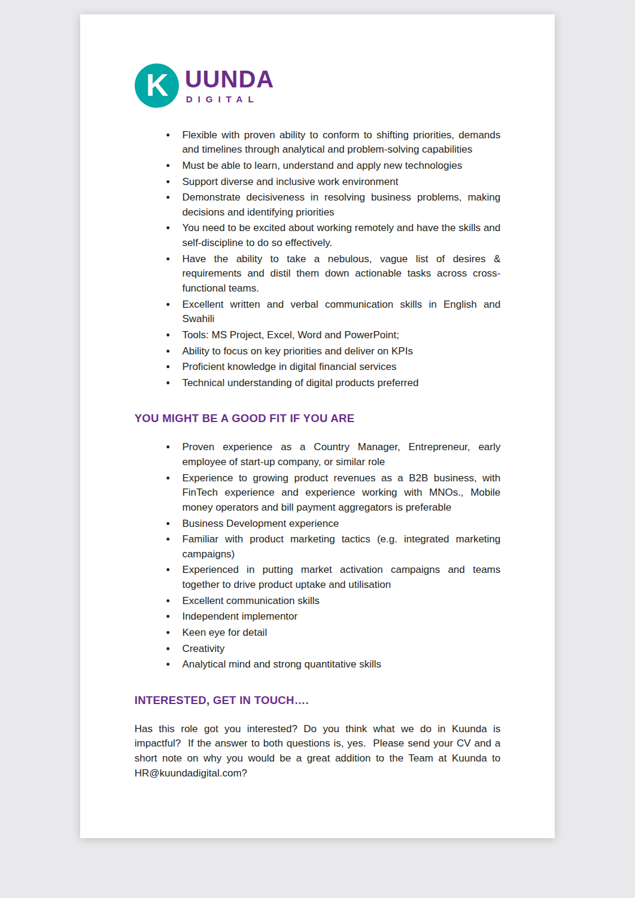UUNDA DIGITAL
Flexible with proven ability to conform to shifting priorities, demands and timelines through analytical and problem-solving capabilities
Must be able to learn, understand and apply new technologies
Support diverse and inclusive work environment
Demonstrate decisiveness in resolving business problems, making decisions and identifying priorities
You need to be excited about working remotely and have the skills and self-discipline to do so effectively.
Have the ability to take a nebulous, vague list of desires & requirements and distil them down actionable tasks across cross-functional teams.
Excellent written and verbal communication skills in English and Swahili
Tools: MS Project, Excel, Word and PowerPoint;
Ability to focus on key priorities and deliver on KPIs
Proficient knowledge in digital financial services
Technical understanding of digital products preferred
YOU MIGHT BE A GOOD FIT IF YOU ARE
Proven experience as a Country Manager, Entrepreneur, early employee of start-up company, or similar role
Experience to growing product revenues as a B2B business, with FinTech experience and experience working with MNOs., Mobile money operators and bill payment aggregators is preferable
Business Development experience
Familiar with product marketing tactics (e.g. integrated marketing campaigns)
Experienced in putting market activation campaigns and teams together to drive product uptake and utilisation
Excellent communication skills
Independent implementor
Keen eye for detail
Creativity
Analytical mind and strong quantitative skills
INTERESTED, GET IN TOUCH….
Has this role got you interested? Do you think what we do in Kuunda is impactful? If the answer to both questions is, yes. Please send your CV and a short note on why you would be a great addition to the Team at Kuunda to HR@kuundadigital.com?